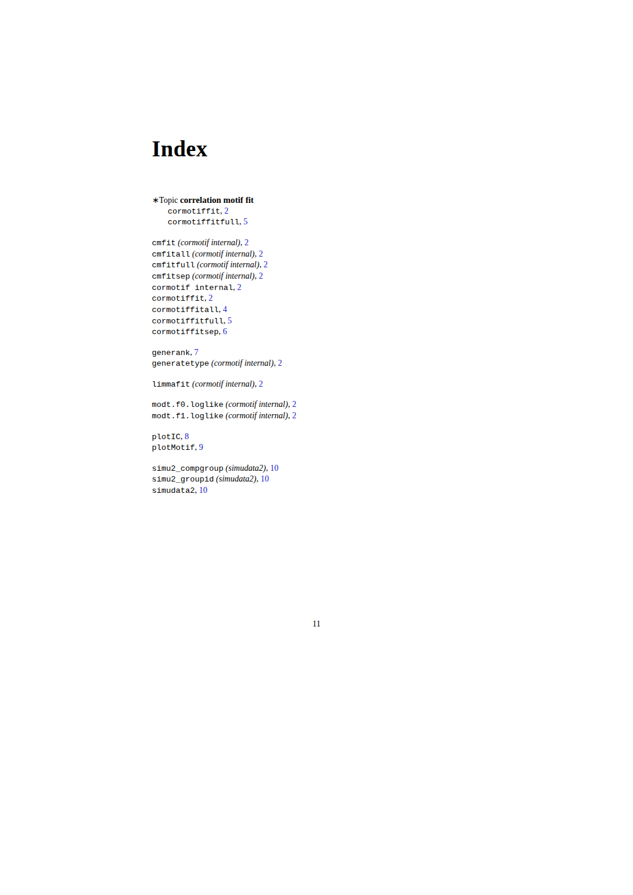Index
∗Topic correlation motif fit
cormotiffit, 2
cormotiffitfull, 5
cmfit (cormotif internal), 2
cmfitall (cormotif internal), 2
cmfitfull (cormotif internal), 2
cmfitsep (cormotif internal), 2
cormotif internal, 2
cormotiffit, 2
cormotiffitall, 4
cormotiffitfull, 5
cormotiffitsep, 6
generank, 7
generatetype (cormotif internal), 2
limmafit (cormotif internal), 2
modt.f0.loglike (cormotif internal), 2
modt.f1.loglike (cormotif internal), 2
plotIC, 8
plotMotif, 9
simu2_compgroup (simudata2), 10
simu2_groupid (simudata2), 10
simudata2, 10
11